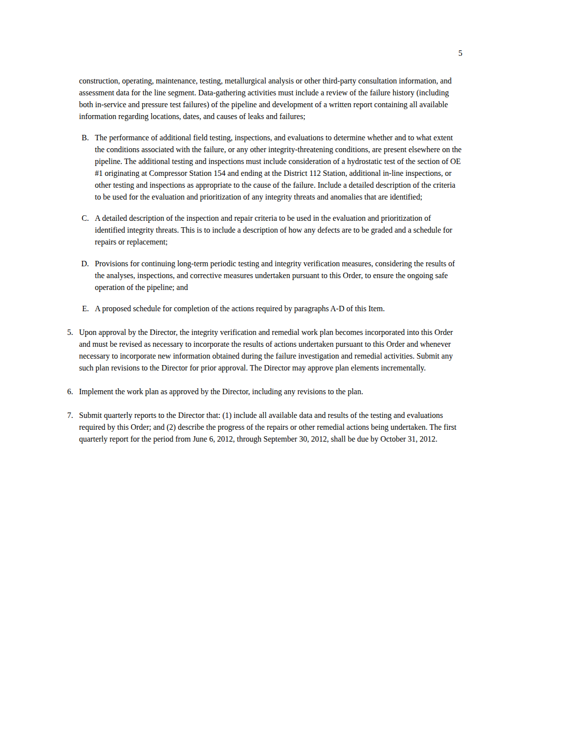5
construction, operating, maintenance, testing, metallurgical analysis or other third-party consultation information, and assessment data for the line segment. Data-gathering activities must include a review of the failure history (including both in-service and pressure test failures) of the pipeline and development of a written report containing all available information regarding locations, dates, and causes of leaks and failures;
The performance of additional field testing, inspections, and evaluations to determine whether and to what extent the conditions associated with the failure, or any other integrity-threatening conditions, are present elsewhere on the pipeline. The additional testing and inspections must include consideration of a hydrostatic test of the section of OE #1 originating at Compressor Station 154 and ending at the District 112 Station, additional in-line inspections, or other testing and inspections as appropriate to the cause of the failure. Include a detailed description of the criteria to be used for the evaluation and prioritization of any integrity threats and anomalies that are identified;
A detailed description of the inspection and repair criteria to be used in the evaluation and prioritization of identified integrity threats. This is to include a description of how any defects are to be graded and a schedule for repairs or replacement;
Provisions for continuing long-term periodic testing and integrity verification measures, considering the results of the analyses, inspections, and corrective measures undertaken pursuant to this Order, to ensure the ongoing safe operation of the pipeline; and
A proposed schedule for completion of the actions required by paragraphs A-D of this Item.
Upon approval by the Director, the integrity verification and remedial work plan becomes incorporated into this Order and must be revised as necessary to incorporate the results of actions undertaken pursuant to this Order and whenever necessary to incorporate new information obtained during the failure investigation and remedial activities. Submit any such plan revisions to the Director for prior approval. The Director may approve plan elements incrementally.
Implement the work plan as approved by the Director, including any revisions to the plan.
Submit quarterly reports to the Director that: (1) include all available data and results of the testing and evaluations required by this Order; and (2) describe the progress of the repairs or other remedial actions being undertaken. The first quarterly report for the period from June 6, 2012, through September 30, 2012, shall be due by October 31, 2012.